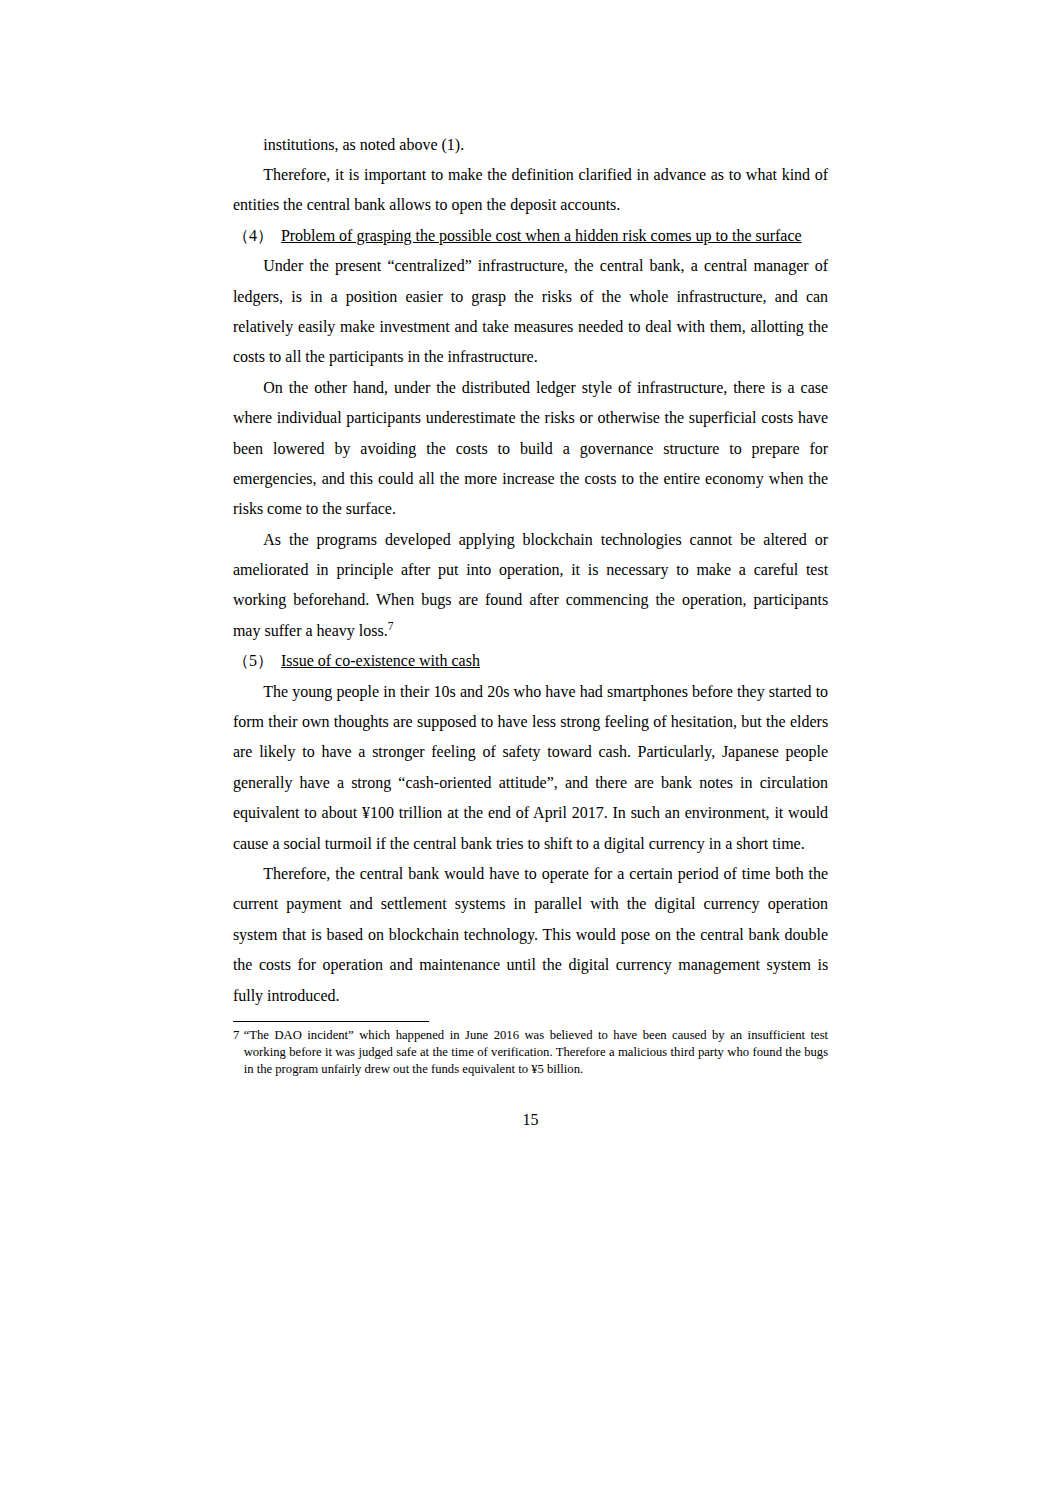institutions, as noted above (1).
Therefore, it is important to make the definition clarified in advance as to what kind of entities the central bank allows to open the deposit accounts.
（4） Problem of grasping the possible cost when a hidden risk comes up to the surface
Under the present “centralized” infrastructure, the central bank, a central manager of ledgers, is in a position easier to grasp the risks of the whole infrastructure, and can relatively easily make investment and take measures needed to deal with them, allotting the costs to all the participants in the infrastructure.
On the other hand, under the distributed ledger style of infrastructure, there is a case where individual participants underestimate the risks or otherwise the superficial costs have been lowered by avoiding the costs to build a governance structure to prepare for emergencies, and this could all the more increase the costs to the entire economy when the risks come to the surface.
As the programs developed applying blockchain technologies cannot be altered or ameliorated in principle after put into operation, it is necessary to make a careful test working beforehand. When bugs are found after commencing the operation, participants may suffer a heavy loss.7
（5） Issue of co-existence with cash
The young people in their 10s and 20s who have had smartphones before they started to form their own thoughts are supposed to have less strong feeling of hesitation, but the elders are likely to have a stronger feeling of safety toward cash. Particularly, Japanese people generally have a strong “cash-oriented attitude”, and there are bank notes in circulation equivalent to about ¥100 trillion at the end of April 2017. In such an environment, it would cause a social turmoil if the central bank tries to shift to a digital currency in a short time.
Therefore, the central bank would have to operate for a certain period of time both the current payment and settlement systems in parallel with the digital currency operation system that is based on blockchain technology. This would pose on the central bank double the costs for operation and maintenance until the digital currency management system is fully introduced.
7 “The DAO incident” which happened in June 2016 was believed to have been caused by an insufficient test working before it was judged safe at the time of verification. Therefore a malicious third party who found the bugs in the program unfairly drew out the funds equivalent to ¥5 billion.
15